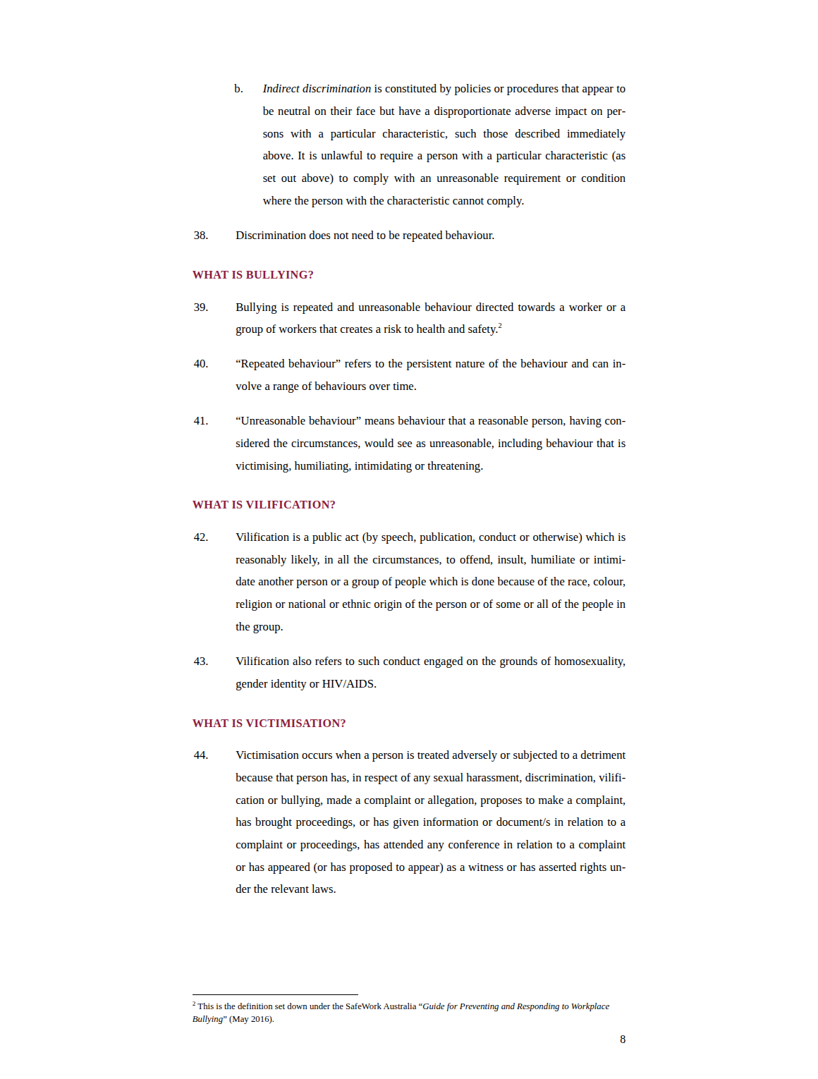b.
Indirect discrimination is constituted by policies or procedures that appear to be neutral on their face but have a disproportionate adverse impact on persons with a particular characteristic, such those described immediately above. It is unlawful to require a person with a particular characteristic (as set out above) to comply with an unreasonable requirement or condition where the person with the characteristic cannot comply.
38.
Discrimination does not need to be repeated behaviour.
What is bullying?
39.
Bullying is repeated and unreasonable behaviour directed towards a worker or a group of workers that creates a risk to health and safety.2
40.
“Repeated behaviour” refers to the persistent nature of the behaviour and can involve a range of behaviours over time.
41.
“Unreasonable behaviour” means behaviour that a reasonable person, having considered the circumstances, would see as unreasonable, including behaviour that is victimising, humiliating, intimidating or threatening.
What is vilification?
42.
Vilification is a public act (by speech, publication, conduct or otherwise) which is reasonably likely, in all the circumstances, to offend, insult, humiliate or intimidate another person or a group of people which is done because of the race, colour, religion or national or ethnic origin of the person or of some or all of the people in the group.
43.
Vilification also refers to such conduct engaged on the grounds of homosexuality, gender identity or HIV/AIDS.
What is victimisation?
44.
Victimisation occurs when a person is treated adversely or subjected to a detriment because that person has, in respect of any sexual harassment, discrimination, vilification or bullying, made a complaint or allegation, proposes to make a complaint, has brought proceedings, or has given information or document/s in relation to a complaint or proceedings, has attended any conference in relation to a complaint or has appeared (or has proposed to appear) as a witness or has asserted rights under the relevant laws.
2 This is the definition set down under the SafeWork Australia “Guide for Preventing and Responding to Workplace Bullying” (May 2016).
8